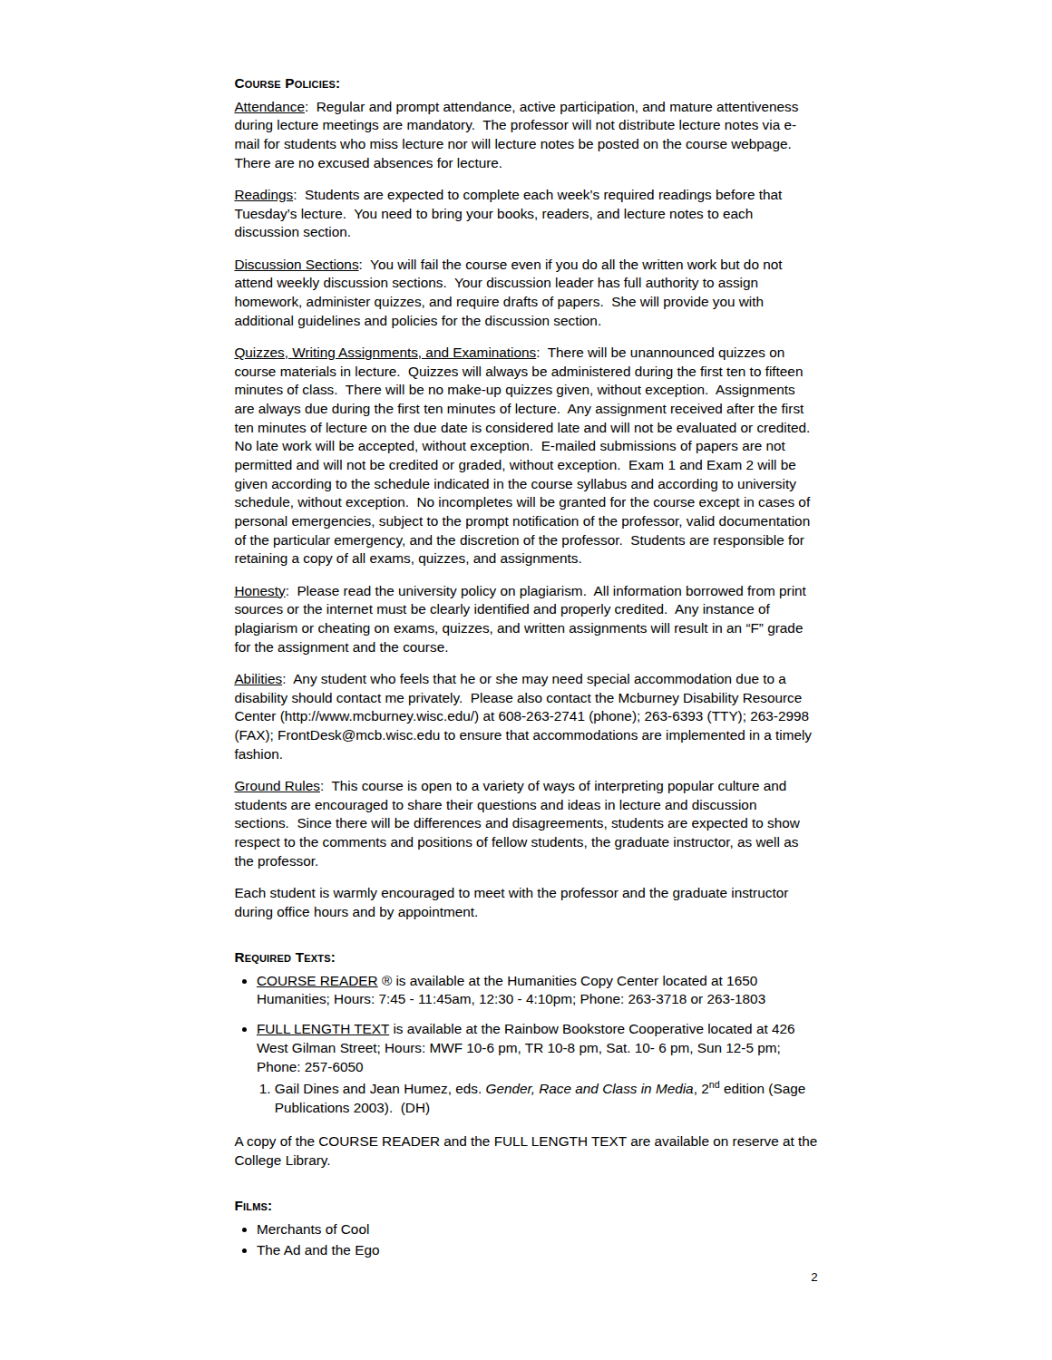Course Policies:
Attendance: Regular and prompt attendance, active participation, and mature attentiveness during lecture meetings are mandatory. The professor will not distribute lecture notes via e-mail for students who miss lecture nor will lecture notes be posted on the course webpage. There are no excused absences for lecture.
Readings: Students are expected to complete each week’s required readings before that Tuesday’s lecture. You need to bring your books, readers, and lecture notes to each discussion section.
Discussion Sections: You will fail the course even if you do all the written work but do not attend weekly discussion sections. Your discussion leader has full authority to assign homework, administer quizzes, and require drafts of papers. She will provide you with additional guidelines and policies for the discussion section.
Quizzes, Writing Assignments, and Examinations: There will be unannounced quizzes on course materials in lecture. Quizzes will always be administered during the first ten to fifteen minutes of class. There will be no make-up quizzes given, without exception. Assignments are always due during the first ten minutes of lecture. Any assignment received after the first ten minutes of lecture on the due date is considered late and will not be evaluated or credited. No late work will be accepted, without exception. E-mailed submissions of papers are not permitted and will not be credited or graded, without exception. Exam 1 and Exam 2 will be given according to the schedule indicated in the course syllabus and according to university schedule, without exception. No incompletes will be granted for the course except in cases of personal emergencies, subject to the prompt notification of the professor, valid documentation of the particular emergency, and the discretion of the professor. Students are responsible for retaining a copy of all exams, quizzes, and assignments.
Honesty: Please read the university policy on plagiarism. All information borrowed from print sources or the internet must be clearly identified and properly credited. Any instance of plagiarism or cheating on exams, quizzes, and written assignments will result in an “F” grade for the assignment and the course.
Abilities: Any student who feels that he or she may need special accommodation due to a disability should contact me privately. Please also contact the Mcburney Disability Resource Center (http://www.mcburney.wisc.edu/) at 608-263-2741 (phone); 263-6393 (TTY); 263-2998 (FAX); FrontDesk@mcb.wisc.edu to ensure that accommodations are implemented in a timely fashion.
Ground Rules: This course is open to a variety of ways of interpreting popular culture and students are encouraged to share their questions and ideas in lecture and discussion sections. Since there will be differences and disagreements, students are expected to show respect to the comments and positions of fellow students, the graduate instructor, as well as the professor.
Each student is warmly encouraged to meet with the professor and the graduate instructor during office hours and by appointment.
Required Texts:
COURSE READER ® is available at the Humanities Copy Center located at 1650 Humanities; Hours: 7:45 - 11:45am, 12:30 - 4:10pm; Phone: 263-3718 or 263-1803
FULL LENGTH TEXT is available at the Rainbow Bookstore Cooperative located at 426 West Gilman Street; Hours: MWF 10-6 pm, TR 10-8 pm, Sat. 10- 6 pm, Sun 12-5 pm; Phone: 257-6050
Gail Dines and Jean Humez, eds. Gender, Race and Class in Media, 2nd edition (Sage Publications 2003). (DH)
A copy of the COURSE READER and the FULL LENGTH TEXT are available on reserve at the College Library.
Films:
Merchants of Cool
The Ad and the Ego
2